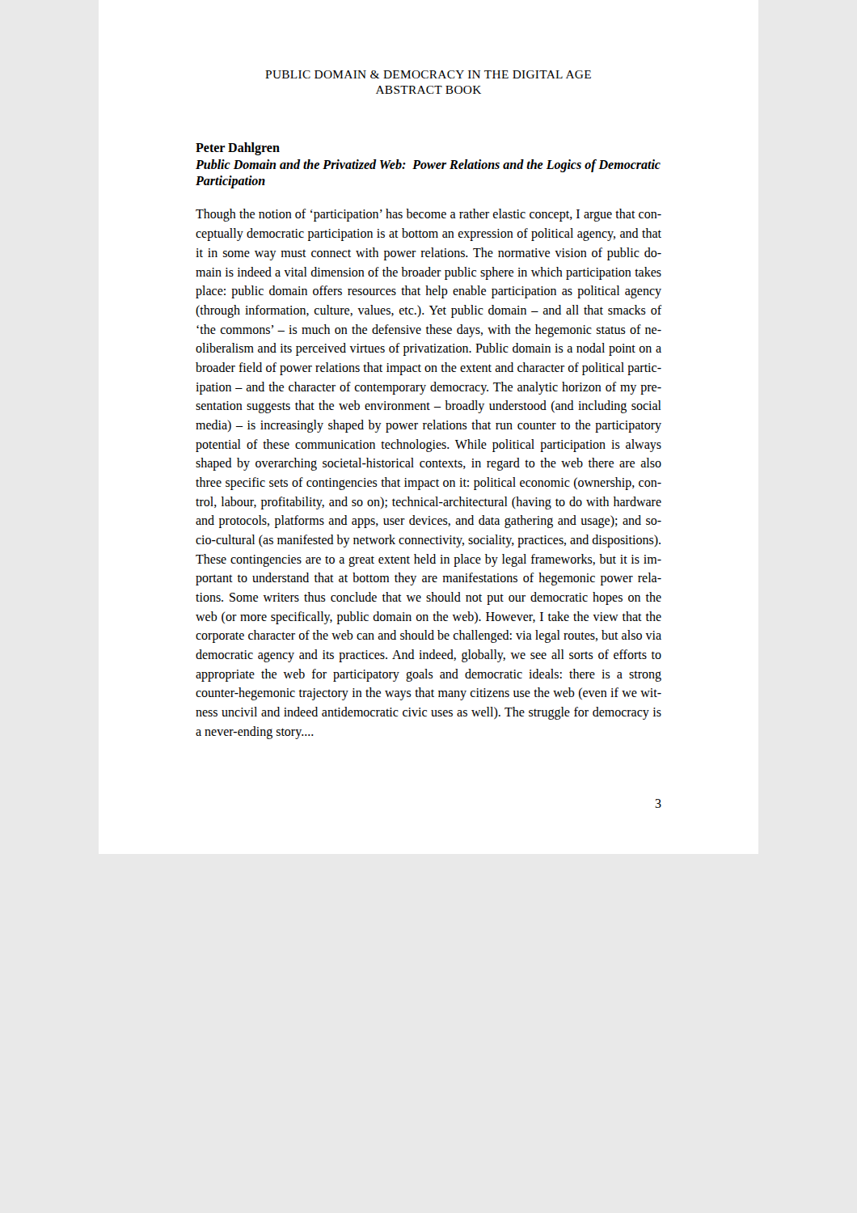Public Domain & Democracy in the Digital Age Abstract Book
Peter Dahlgren
Public Domain and the Privatized Web: Power Relations and the Logics of Democratic Participation
Though the notion of ‘participation’ has become a rather elastic concept, I argue that conceptually democratic participation is at bottom an expression of political agency, and that it in some way must connect with power relations. The normative vision of public domain is indeed a vital dimension of the broader public sphere in which participation takes place: public domain offers resources that help enable participation as political agency (through information, culture, values, etc.). Yet public domain – and all that smacks of ‘the commons’ – is much on the defensive these days, with the hegemonic status of neoliberalism and its perceived virtues of privatization. Public domain is a nodal point on a broader field of power relations that impact on the extent and character of political participation – and the character of contemporary democracy. The analytic horizon of my presentation suggests that the web environment – broadly understood (and including social media) – is increasingly shaped by power relations that run counter to the participatory potential of these communication technologies. While political participation is always shaped by overarching societal-historical contexts, in regard to the web there are also three specific sets of contingencies that impact on it: political economic (ownership, control, labour, profitability, and so on); technical-architectural (having to do with hardware and protocols, platforms and apps, user devices, and data gathering and usage); and socio-cultural (as manifested by network connectivity, sociality, practices, and dispositions). These contingencies are to a great extent held in place by legal frameworks, but it is important to understand that at bottom they are manifestations of hegemonic power relations. Some writers thus conclude that we should not put our democratic hopes on the web (or more specifically, public domain on the web). However, I take the view that the corporate character of the web can and should be challenged: via legal routes, but also via democratic agency and its practices. And indeed, globally, we see all sorts of efforts to appropriate the web for participatory goals and democratic ideals: there is a strong counter-hegemonic trajectory in the ways that many citizens use the web (even if we witness uncivil and indeed antidemocratic civic uses as well). The struggle for democracy is a never-ending story....
3